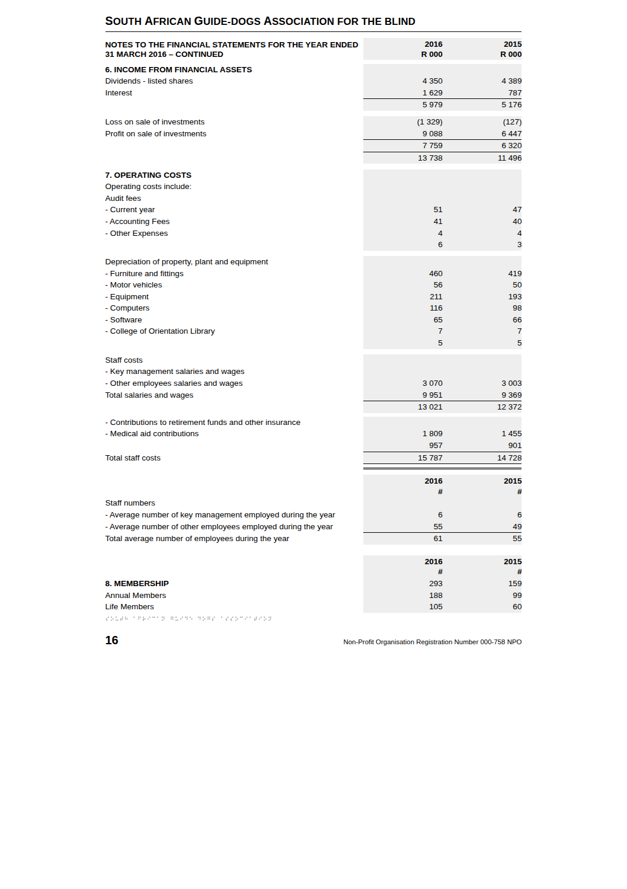SOUTH AFRICAN GUIDE-DOGS ASSOCIATION FOR THE BLIND
| NOTES TO THE FINANCIAL STATEMENTS FOR THE YEAR ENDED 31 MARCH 2016 – CONTINUED | 2016 R 000 | 2015 R 000 |
| --- | --- | --- |
| 6. INCOME FROM FINANCIAL ASSETS | | |
| Dividends - listed shares | 4 350 | 4 389 |
| Interest | 1 629 | 787 |
| | 5 979 | 5 176 |
| Loss on sale of investments | (1 329) | (127) |
| Profit on sale of investments | 9 088 | 6 447 |
| | 7 759 | 6 320 |
| | 13 738 | 11 496 |
| 7. OPERATING COSTS | | |
| Operating costs include: | | |
| Audit fees | | |
| - Current year | 51 | 47 |
| - Accounting Fees | 41 | 40 |
| - Other Expenses | 4 | 4 |
| | 6 | 3 |
| Depreciation of property, plant and equipment | | |
| - Furniture and fittings | 460 | 419 |
| - Motor vehicles | 56 | 50 |
| - Equipment | 211 | 193 |
| - Computers | 116 | 98 |
| - Software | 65 | 66 |
| - College of Orientation Library | 7 | 7 |
| | 5 | 5 |
| Staff costs | | |
| - Key management salaries and wages | | |
| - Other employees salaries and wages | 3 070 | 3 003 |
| Total salaries and wages | 9 951 | 9 369 |
| | 13 021 | 12 372 |
| - Contributions to retirement funds and other insurance | | |
| - Medical aid contributions | 1 809 | 1 455 |
| | 957 | 901 |
| Total staff costs | 15 787 | 14 728 |
| | 2016 # | 2015 # |
| Staff numbers | | |
| - Average number of key management employed during the year | 6 | 6 |
| - Average number of other employees employed during the year | 55 | 49 |
| Total average number of employees during the year | 61 | 55 |
| | 2016 # | 2015 # |
| 8. MEMBERSHIP | 293 | 159 |
| Annual Members | 188 | 99 |
| Life Members | 105 | 60 |
⠎⠕⠥⠞⠓ ⠁⠋⠗⠊⠉⠁⠝ ⠛⠥⠊⠙⠑ ⠙⠕⠛⠎ ⠁⠎⠎⠕⠉⠊⠁⠞⠊⠕⠝
16
Non-Profit Organisation Registration Number 000-758 NPO